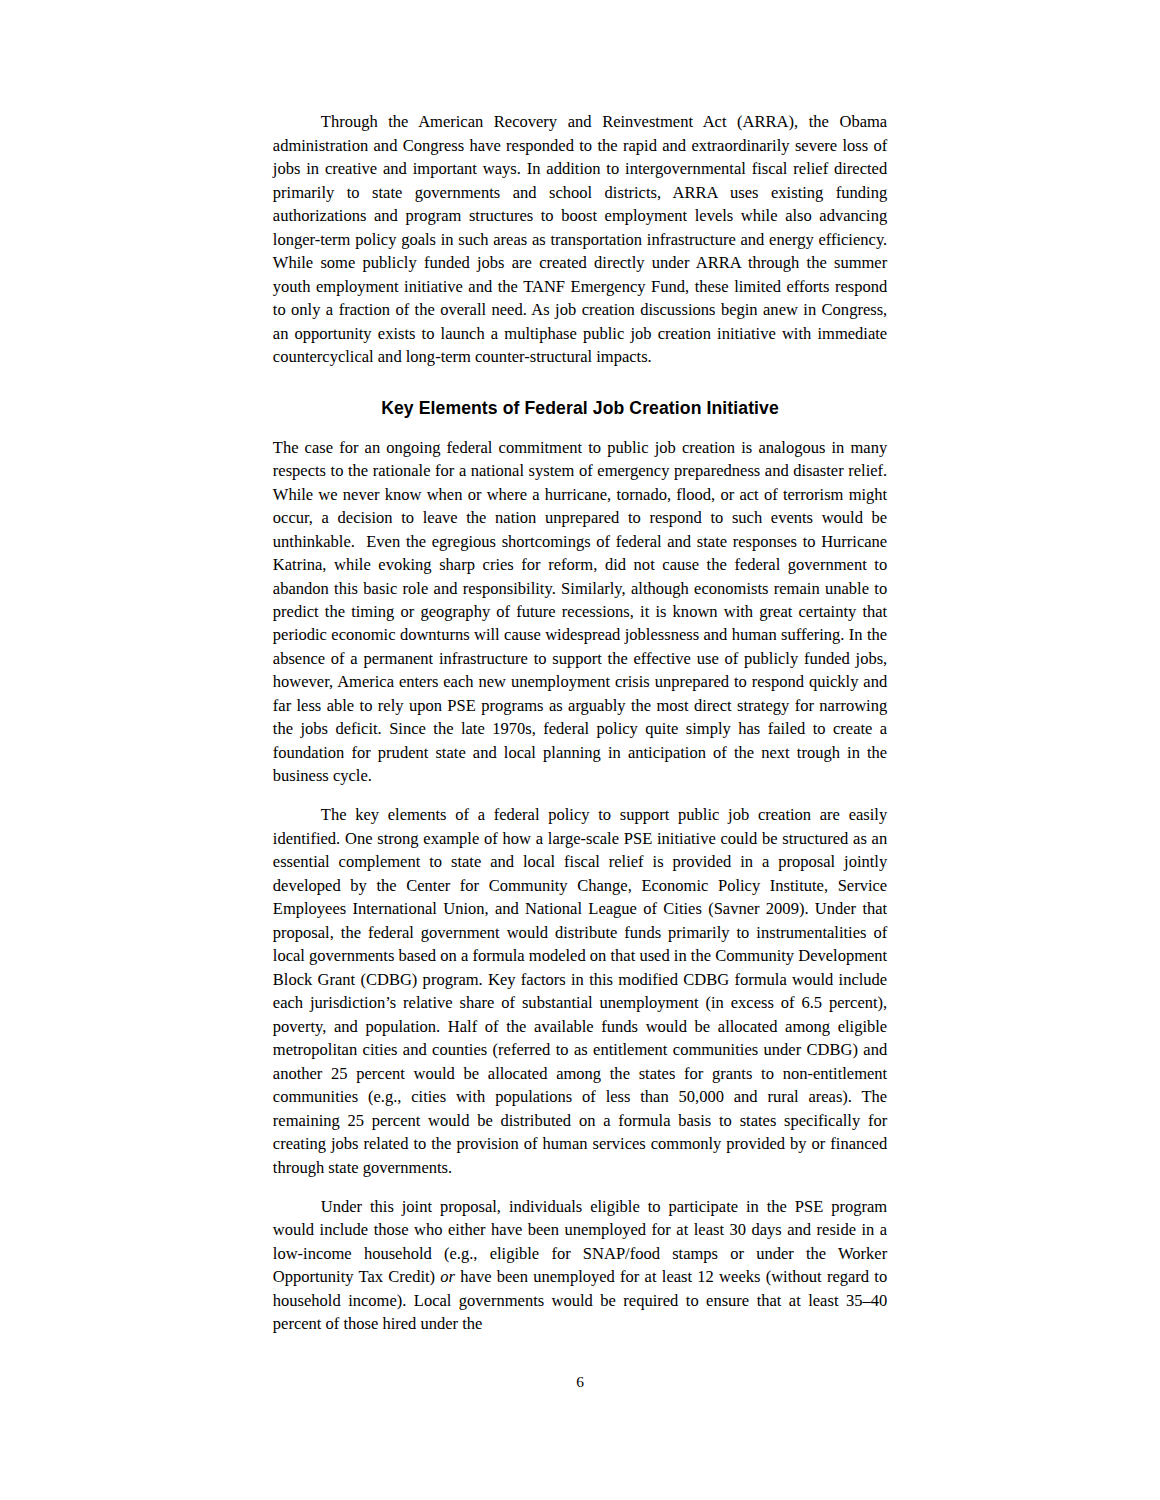Through the American Recovery and Reinvestment Act (ARRA), the Obama administration and Congress have responded to the rapid and extraordinarily severe loss of jobs in creative and important ways. In addition to intergovernmental fiscal relief directed primarily to state governments and school districts, ARRA uses existing funding authorizations and program structures to boost employment levels while also advancing longer-term policy goals in such areas as transportation infrastructure and energy efficiency. While some publicly funded jobs are created directly under ARRA through the summer youth employment initiative and the TANF Emergency Fund, these limited efforts respond to only a fraction of the overall need. As job creation discussions begin anew in Congress, an opportunity exists to launch a multiphase public job creation initiative with immediate countercyclical and long-term counter-structural impacts.
Key Elements of Federal Job Creation Initiative
The case for an ongoing federal commitment to public job creation is analogous in many respects to the rationale for a national system of emergency preparedness and disaster relief. While we never know when or where a hurricane, tornado, flood, or act of terrorism might occur, a decision to leave the nation unprepared to respond to such events would be unthinkable. Even the egregious shortcomings of federal and state responses to Hurricane Katrina, while evoking sharp cries for reform, did not cause the federal government to abandon this basic role and responsibility. Similarly, although economists remain unable to predict the timing or geography of future recessions, it is known with great certainty that periodic economic downturns will cause widespread joblessness and human suffering. In the absence of a permanent infrastructure to support the effective use of publicly funded jobs, however, America enters each new unemployment crisis unprepared to respond quickly and far less able to rely upon PSE programs as arguably the most direct strategy for narrowing the jobs deficit. Since the late 1970s, federal policy quite simply has failed to create a foundation for prudent state and local planning in anticipation of the next trough in the business cycle.
The key elements of a federal policy to support public job creation are easily identified. One strong example of how a large-scale PSE initiative could be structured as an essential complement to state and local fiscal relief is provided in a proposal jointly developed by the Center for Community Change, Economic Policy Institute, Service Employees International Union, and National League of Cities (Savner 2009). Under that proposal, the federal government would distribute funds primarily to instrumentalities of local governments based on a formula modeled on that used in the Community Development Block Grant (CDBG) program. Key factors in this modified CDBG formula would include each jurisdiction’s relative share of substantial unemployment (in excess of 6.5 percent), poverty, and population. Half of the available funds would be allocated among eligible metropolitan cities and counties (referred to as entitlement communities under CDBG) and another 25 percent would be allocated among the states for grants to non-entitlement communities (e.g., cities with populations of less than 50,000 and rural areas). The remaining 25 percent would be distributed on a formula basis to states specifically for creating jobs related to the provision of human services commonly provided by or financed through state governments.
Under this joint proposal, individuals eligible to participate in the PSE program would include those who either have been unemployed for at least 30 days and reside in a low-income household (e.g., eligible for SNAP/food stamps or under the Worker Opportunity Tax Credit) or have been unemployed for at least 12 weeks (without regard to household income). Local governments would be required to ensure that at least 35–40 percent of those hired under the
6